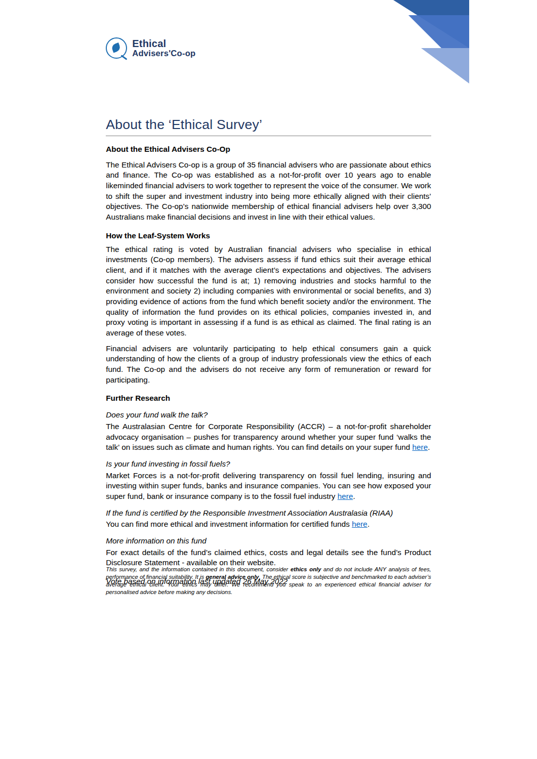EthicalAdvisers'Co-op
About the ‘Ethical Survey’
About the Ethical Advisers Co-Op
The Ethical Advisers Co-op is a group of 35 financial advisers who are passionate about ethics and finance. The Co-op was established as a not-for-profit over 10 years ago to enable likeminded financial advisers to work together to represent the voice of the consumer. We work to shift the super and investment industry into being more ethically aligned with their clients’ objectives. The Co-op’s nationwide membership of ethical financial advisers help over 3,300 Australians make financial decisions and invest in line with their ethical values.
How the Leaf-System Works
The ethical rating is voted by Australian financial advisers who specialise in ethical investments (Co-op members). The advisers assess if fund ethics suit their average ethical client, and if it matches with the average client’s expectations and objectives. The advisers consider how successful the fund is at; 1) removing industries and stocks harmful to the environment and society 2) including companies with environmental or social benefits, and 3) providing evidence of actions from the fund which benefit society and/or the environment. The quality of information the fund provides on its ethical policies, companies invested in, and proxy voting is important in assessing if a fund is as ethical as claimed. The final rating is an average of these votes.
Financial advisers are voluntarily participating to help ethical consumers gain a quick understanding of how the clients of a group of industry professionals view the ethics of each fund. The Co-op and the advisers do not receive any form of remuneration or reward for participating.
Further Research
Does your fund walk the talk?
The Australasian Centre for Corporate Responsibility (ACCR) – a not-for-profit shareholder advocacy organisation – pushes for transparency around whether your super fund ‘walks the talk’ on issues such as climate and human rights. You can find details on your super fund here.
Is your fund investing in fossil fuels?
Market Forces is a not-for-profit delivering transparency on fossil fuel lending, insuring and investing within super funds, banks and insurance companies. You can see how exposed your super fund, bank or insurance company is to the fossil fuel industry here.
If the fund is certified by the Responsible Investment Association Australasia (RIAA)
You can find more ethical and investment information for certified funds here.
More information on this fund
For exact details of the fund’s claimed ethics, costs and legal details see the fund’s Product Disclosure Statement - available on their website.
Vote based on information last updated 26 May 2022
This survey, and the information contained in this document, consider ethics only and do not include ANY analysis of fees, performance of financial suitability. It is general advice only. The ethical score is subjective and benchmarked to each adviser’s average ethical client. Your ethics may differ. We recommend you speak to an experienced ethical financial adviser for personalised advice before making any decisions.